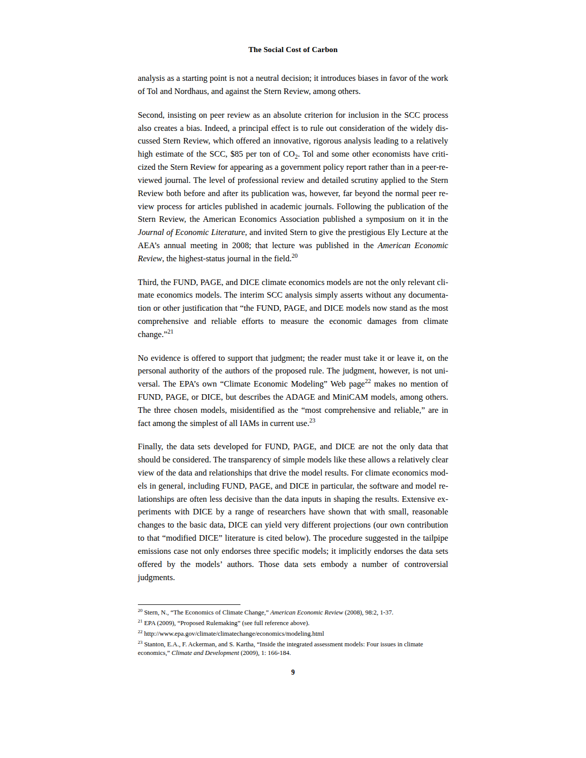The Social Cost of Carbon
analysis as a starting point is not a neutral decision; it introduces biases in favor of the work of Tol and Nordhaus, and against the Stern Review, among others.
Second, insisting on peer review as an absolute criterion for inclusion in the SCC process also creates a bias. Indeed, a principal effect is to rule out consideration of the widely discussed Stern Review, which offered an innovative, rigorous analysis leading to a relatively high estimate of the SCC, $85 per ton of CO2. Tol and some other economists have criticized the Stern Review for appearing as a government policy report rather than in a peer-reviewed journal. The level of professional review and detailed scrutiny applied to the Stern Review both before and after its publication was, however, far beyond the normal peer review process for articles published in academic journals. Following the publication of the Stern Review, the American Economics Association published a symposium on it in the Journal of Economic Literature, and invited Stern to give the prestigious Ely Lecture at the AEA’s annual meeting in 2008; that lecture was published in the American Economic Review, the highest-status journal in the field.20
Third, the FUND, PAGE, and DICE climate economics models are not the only relevant climate economics models. The interim SCC analysis simply asserts without any documentation or other justification that “the FUND, PAGE, and DICE models now stand as the most comprehensive and reliable efforts to measure the economic damages from climate change.”21
No evidence is offered to support that judgment; the reader must take it or leave it, on the personal authority of the authors of the proposed rule. The judgment, however, is not universal. The EPA’s own “Climate Economic Modeling” Web page22 makes no mention of FUND, PAGE, or DICE, but describes the ADAGE and MiniCAM models, among others. The three chosen models, misidentified as the “most comprehensive and reliable,” are in fact among the simplest of all IAMs in current use.23
Finally, the data sets developed for FUND, PAGE, and DICE are not the only data that should be considered. The transparency of simple models like these allows a relatively clear view of the data and relationships that drive the model results. For climate economics models in general, including FUND, PAGE, and DICE in particular, the software and model relationships are often less decisive than the data inputs in shaping the results. Extensive experiments with DICE by a range of researchers have shown that with small, reasonable changes to the basic data, DICE can yield very different projections (our own contribution to that “modified DICE” literature is cited below). The procedure suggested in the tailpipe emissions case not only endorses three specific models; it implicitly endorses the data sets offered by the models’ authors. Those data sets embody a number of controversial judgments.
20 Stern, N., “The Economics of Climate Change,” American Economic Review (2008), 98:2, 1-37.
21 EPA (2009), “Proposed Rulemaking” (see full reference above).
22 http://www.epa.gov/climate/climatechange/economics/modeling.html
23 Stanton, E.A., F. Ackerman, and S. Kartha, “Inside the integrated assessment models: Four issues in climate economics,” Climate and Development (2009), 1: 166-184.
9